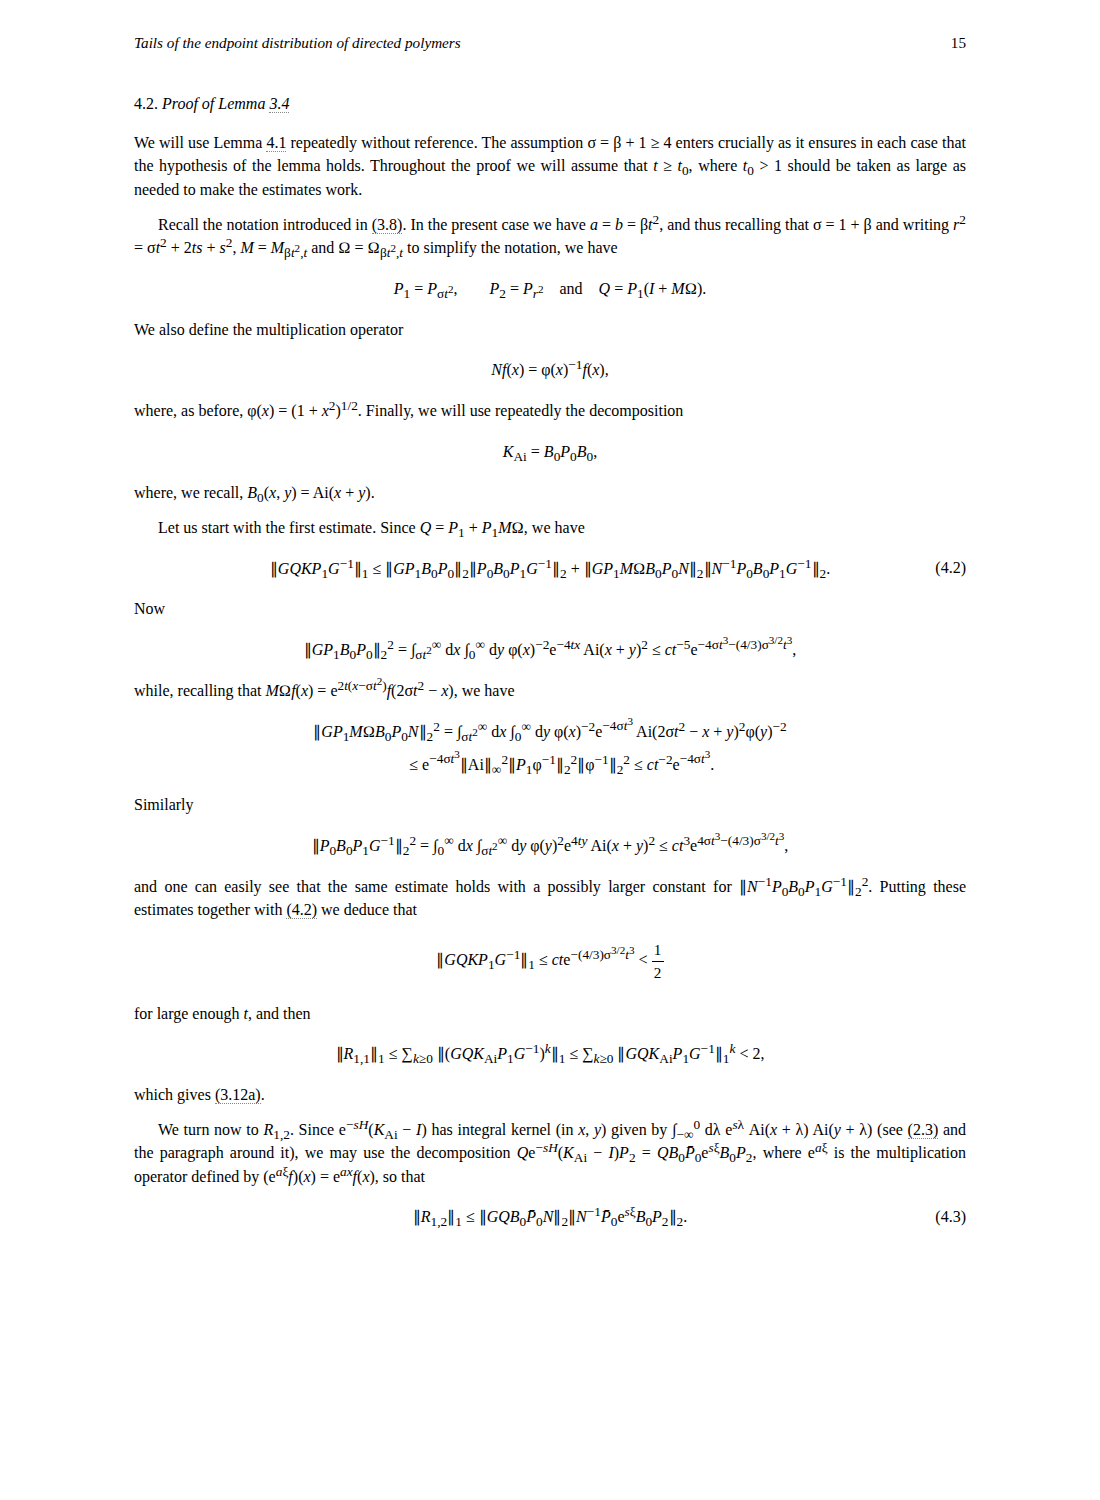Tails of the endpoint distribution of directed polymers 15
4.2. Proof of Lemma 3.4
We will use Lemma 4.1 repeatedly without reference. The assumption σ = β + 1 ≥ 4 enters crucially as it ensures in each case that the hypothesis of the lemma holds. Throughout the proof we will assume that t ≥ t0, where t0 > 1 should be taken as large as needed to make the estimates work.
Recall the notation introduced in (3.8). In the present case we have a = b = βt2, and thus recalling that σ = 1 + β and writing r2 = σt2 + 2ts + s2, M = Mβt2,t and Ω = Ωβt2,t to simplify the notation, we have
P1 = Pσt2, P2 = Pr2 and Q = P1(I + MΩ).
We also define the multiplication operator
Nf(x) = φ(x)−1f(x),
where, as before, φ(x) = (1 + x2)1/2. Finally, we will use repeatedly the decomposition
KAi = B0P0B0,
where, we recall, B0(x, y) = Ai(x + y).
Let us start with the first estimate. Since Q = P1 + P1MΩ, we have
∥GQKP1G−1∥1 ≤ ∥GP1B0P0∥2∥P0B0P1G−1∥2 + ∥GP1MΩB0P0N∥2∥N−1P0B0P1G−1∥2.
(4.2)
Now
∥GP1B0P0∥22 = ∫σt2∞ dx ∫0∞ dy φ(x)−2e−4tx Ai(x + y)2 ≤ ct−5e−4σt3−(4/3)σ3/2t3,
while, recalling that MΩf(x) = e2t(x−σt2)f(2σt2 − x), we have
∥GP1MΩB0P0N∥22 = ∫σt2∞ dx ∫0∞ dy φ(x)−2e−4σt3 Ai(2σt2 − x + y)2φ(y)−2
≤ e−4σt3∥Ai∥∞2∥P1φ−1∥22∥φ−1∥22 ≤ ct−2e−4σt3.
Similarly
∥P0B0P1G−1∥22 = ∫0∞ dx ∫σt2∞ dy φ(y)2e4ty Ai(x + y)2 ≤ ct3e4σt3−(4/3)σ3/2t3,
and one can easily see that the same estimate holds with a possibly larger constant for ∥N−1P0B0P1G−1∥22. Putting these estimates together with (4.2) we deduce that
∥GQKP1G−1∥1 ≤ cte−(4/3)σ3/2t3 < 12
for large enough t, and then
∥R1,1∥1 ≤ ∑k≥0 ∥(GQKAiP1G−1)k∥1 ≤ ∑k≥0 ∥GQKAiP1G−1∥1k < 2,
which gives (3.12a).
We turn now to R1,2. Since e−sH(KAi − I) has integral kernel (in x, y) given by ∫−∞0 dλ esλ Ai(x + λ) Ai(y + λ) (see (2.3) and the paragraph around it), we may use the decomposition Qe−sH(KAi − I)P2 = QB0P̄0esξB0P2, where eaξ is the multiplication operator defined by (eaξf)(x) = eaxf(x), so that
∥R1,2∥1 ≤ ∥GQB0P̄0N∥2∥N−1P̄0esξB0P2∥2.
(4.3)